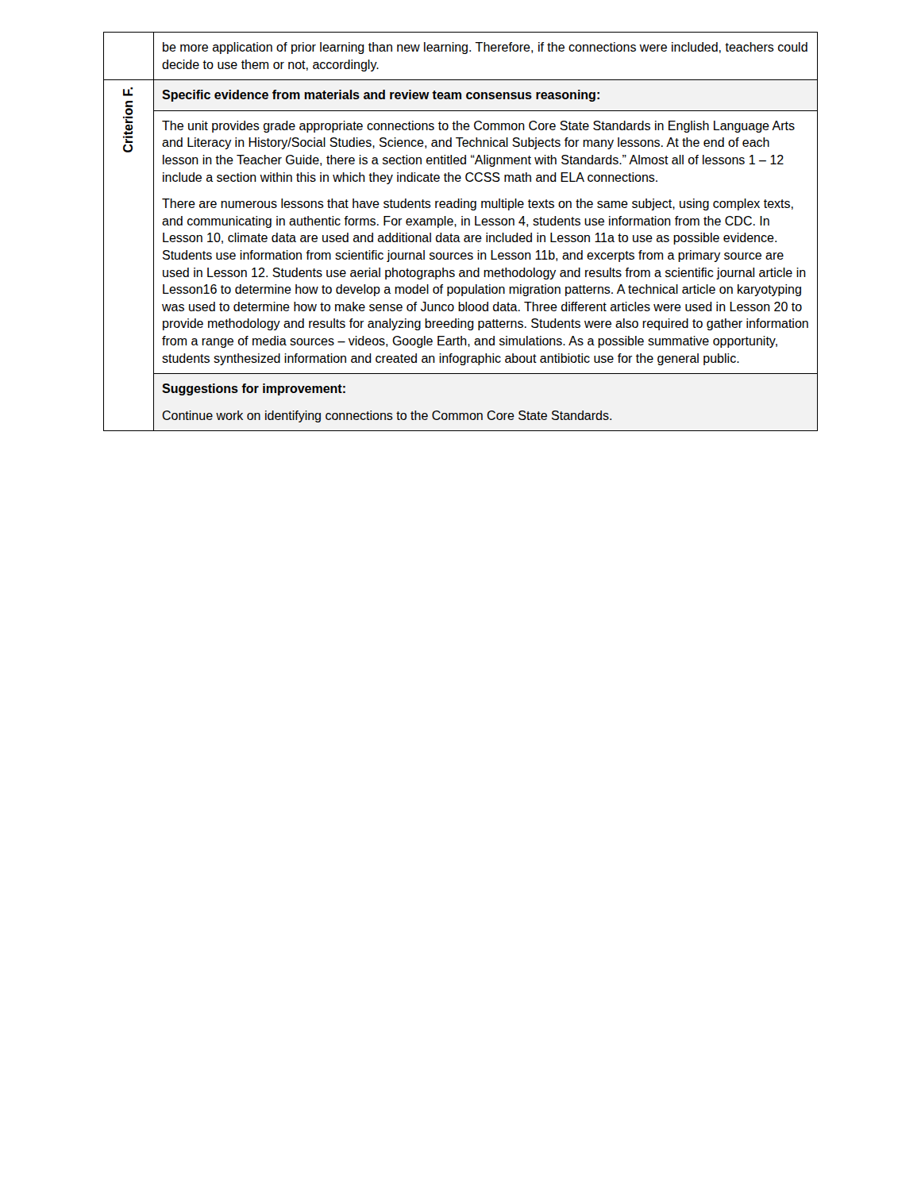| | be more application of prior learning than new learning. Therefore, if the connections were included, teachers could decide to use them or not, accordingly. |
| Criterion F. | Specific evidence from materials and review team consensus reasoning: |
| The unit provides grade appropriate connections to the Common Core State Standards in English Language Arts and Literacy in History/Social Studies, Science, and Technical Subjects for many lessons. At the end of each lesson in the Teacher Guide, there is a section entitled “Alignment with Standards.” Almost all of lessons 1 – 12 include a section within this in which they indicate the CCSS math and ELA connections. There are numerous lessons that have students reading multiple texts on the same subject, using complex texts, and communicating in authentic forms. For example, in Lesson 4, students use information from the CDC. In Lesson 10, climate data are used and additional data are included in Lesson 11a to use as possible evidence. Students use information from scientific journal sources in Lesson 11b, and excerpts from a primary source are used in Lesson 12. Students use aerial photographs and methodology and results from a scientific journal article in Lesson16 to determine how to develop a model of population migration patterns. A technical article on karyotyping was used to determine how to make sense of Junco blood data. Three different articles were used in Lesson 20 to provide methodology and results for analyzing breeding patterns. Students were also required to gather information from a range of media sources – videos, Google Earth, and simulations. As a possible summative opportunity, students synthesized information and created an infographic about antibiotic use for the general public. |
| Suggestions for improvement: Continue work on identifying connections to the Common Core State Standards. |